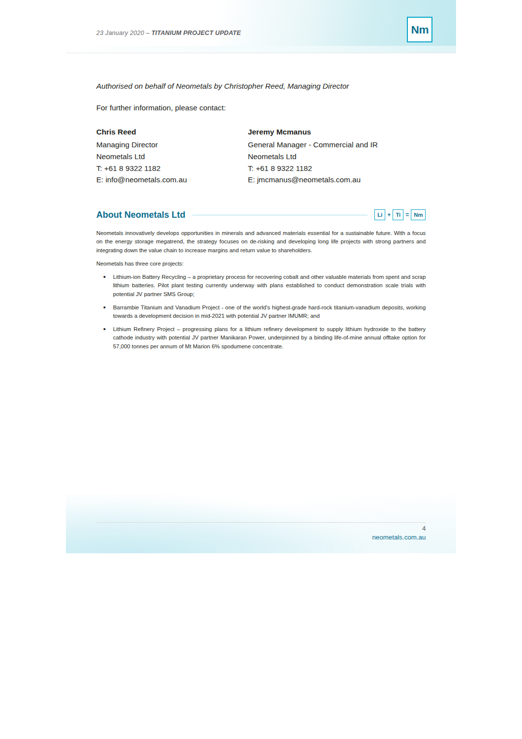23 January 2020 – TITANIUM PROJECT UPDATE
Nm
Authorised on behalf of Neometals by Christopher Reed, Managing Director
For further information, please contact:
Chris Reed
Managing Director
Neometals Ltd
T: +61 8 9322 1182
E: info@neometals.com.au
Jeremy Mcmanus
General Manager - Commercial and IR
Neometals Ltd
T: +61 8 9322 1182
E: jmcmanus@neometals.com.au
About Neometals Ltd
Li
+
Ti
=
Nm
Neometals innovatively develops opportunities in minerals and advanced materials essential for a sustainable future. With a focus on the energy storage megatrend, the strategy focuses on de-risking and developing long life projects with strong partners and integrating down the value chain to increase margins and return value to shareholders.
Neometals has three core projects:
Lithium-ion Battery Recycling – a proprietary process for recovering cobalt and other valuable materials from spent and scrap lithium batteries. Pilot plant testing currently underway with plans established to conduct demonstration scale trials with potential JV partner SMS Group;
Barrambie Titanium and Vanadium Project - one of the world's highest-grade hard-rock titanium-vanadium deposits, working towards a development decision in mid-2021 with potential JV partner IMUMR; and
Lithium Refinery Project – progressing plans for a lithium refinery development to supply lithium hydroxide to the battery cathode industry with potential JV partner Manikaran Power, underpinned by a binding life-of-mine annual offtake option for 57,000 tonnes per annum of Mt Marion 6% spodumene concentrate.
4
neometals.com.au